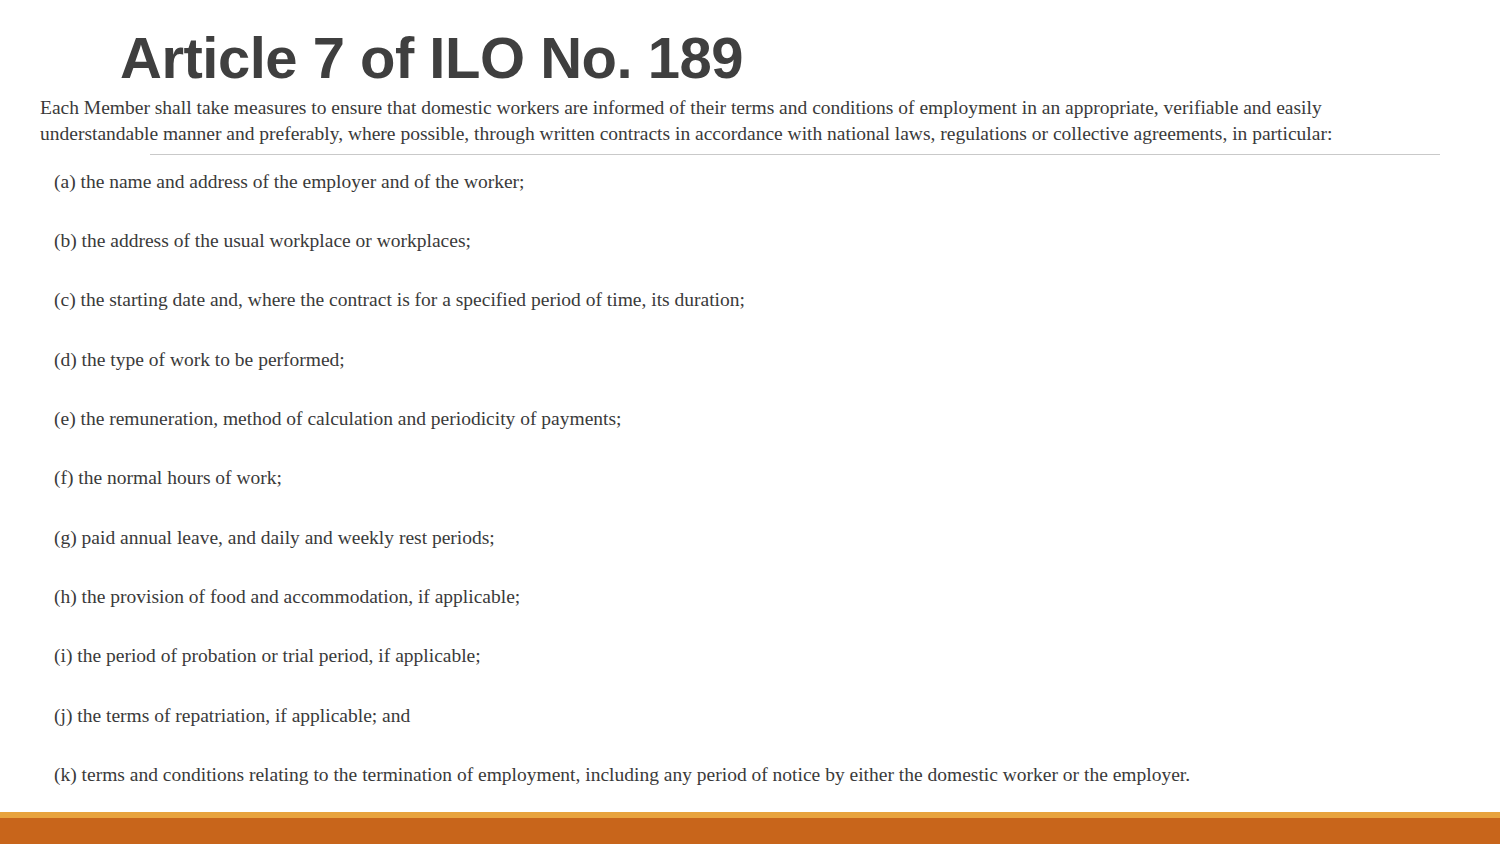Article 7 of ILO No. 189
Each Member shall take measures to ensure that domestic workers are informed of their terms and conditions of employment in an appropriate, verifiable and easily understandable manner and preferably, where possible, through written contracts in accordance with national laws, regulations or collective agreements, in particular:
(a) the name and address of the employer and of the worker;
(b) the address of the usual workplace or workplaces;
(c) the starting date and, where the contract is for a specified period of time, its duration;
(d) the type of work to be performed;
(e) the remuneration, method of calculation and periodicity of payments;
(f) the normal hours of work;
(g) paid annual leave, and daily and weekly rest periods;
(h) the provision of food and accommodation, if applicable;
(i) the period of probation or trial period, if applicable;
(j) the terms of repatriation, if applicable; and
(k) terms and conditions relating to the termination of employment, including any period of notice by either the domestic worker or the employer.